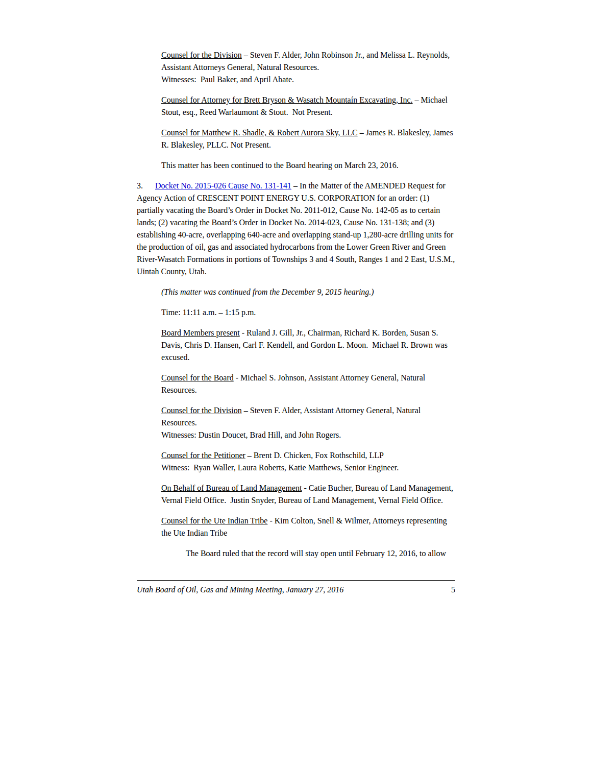Counsel for the Division – Steven F. Alder, John Robinson Jr., and Melissa L. Reynolds, Assistant Attorneys General, Natural Resources.
Witnesses: Paul Baker, and April Abate.
Counsel for Attorney for Brett Bryson & Wasatch Mountaín Excavating, Inc. – Michael Stout, esq., Reed Warlaumont & Stout. Not Present.
Counsel for Matthew R. Shadle, & Robert Aurora Sky, LLC – James R. Blakesley, James R. Blakesley, PLLC. Not Present.
This matter has been continued to the Board hearing on March 23, 2016.
3. Docket No. 2015-026 Cause No. 131-141 – In the Matter of the AMENDED Request for Agency Action of CRESCENT POINT ENERGY U.S. CORPORATION for an order: (1) partially vacating the Board’s Order in Docket No. 2011-012, Cause No. 142-05 as to certain lands; (2) vacating the Board’s Order in Docket No. 2014-023, Cause No. 131-138; and (3) establishing 40-acre, overlapping 640-acre and overlapping stand-up 1,280-acre drilling units for the production of oil, gas and associated hydrocarbons from the Lower Green River and Green River-Wasatch Formations in portions of Townships 3 and 4 South, Ranges 1 and 2 East, U.S.M., Uintah County, Utah.
(This matter was continued from the December 9, 2015 hearing.)
Time: 11:11 a.m. – 1:15 p.m.
Board Members present - Ruland J. Gill, Jr., Chairman, Richard K. Borden, Susan S. Davis, Chris D. Hansen, Carl F. Kendell, and Gordon L. Moon. Michael R. Brown was excused.
Counsel for the Board - Michael S. Johnson, Assistant Attorney General, Natural Resources.
Counsel for the Division – Steven F. Alder, Assistant Attorney General, Natural Resources.
Witnesses: Dustin Doucet, Brad Hill, and John Rogers.
Counsel for the Petitioner – Brent D. Chicken, Fox Rothschild, LLP
Witness: Ryan Waller, Laura Roberts, Katie Matthews, Senior Engineer.
On Behalf of Bureau of Land Management - Catie Bucher, Bureau of Land Management, Vernal Field Office. Justin Snyder, Bureau of Land Management, Vernal Field Office.
Counsel for the Ute Indian Tribe - Kim Colton, Snell & Wilmer, Attorneys representing the Ute Indian Tribe
The Board ruled that the record will stay open until February 12, 2016, to allow
Utah Board of Oil, Gas and Mining Meeting, January 27, 2016 5